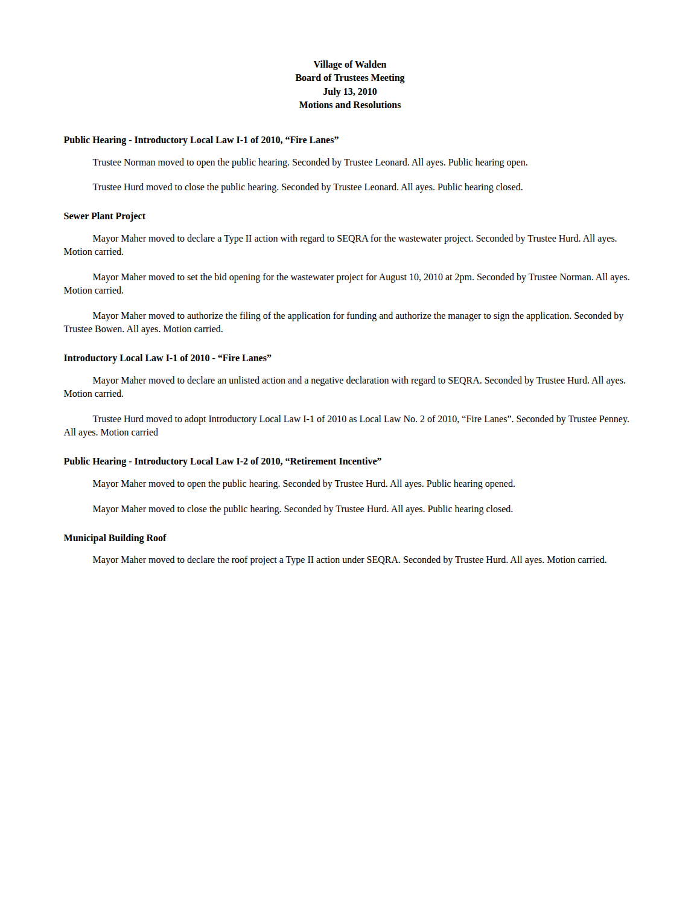Village of Walden
Board of Trustees Meeting
July 13, 2010
Motions and Resolutions
Public Hearing - Introductory Local Law I-1 of 2010, “Fire Lanes”
Trustee Norman moved to open the public hearing. Seconded by Trustee Leonard. All ayes. Public hearing open.
Trustee Hurd moved to close the public hearing. Seconded by Trustee Leonard. All ayes. Public hearing closed.
Sewer Plant Project
Mayor Maher moved to declare a Type II action with regard to SEQRA for the wastewater project. Seconded by Trustee Hurd. All ayes. Motion carried.
Mayor Maher moved to set the bid opening for the wastewater project for August 10, 2010 at 2pm. Seconded by Trustee Norman. All ayes. Motion carried.
Mayor Maher moved to authorize the filing of the application for funding and authorize the manager to sign the application. Seconded by Trustee Bowen. All ayes. Motion carried.
Introductory Local Law I-1 of 2010 - “Fire Lanes”
Mayor Maher moved to declare an unlisted action and a negative declaration with regard to SEQRA. Seconded by Trustee Hurd. All ayes. Motion carried.
Trustee Hurd moved to adopt Introductory Local Law I-1 of 2010 as Local Law No. 2 of 2010, “Fire Lanes”. Seconded by Trustee Penney. All ayes. Motion carried
Public Hearing - Introductory Local Law I-2 of 2010, “Retirement Incentive”
Mayor Maher moved to open the public hearing. Seconded by Trustee Hurd. All ayes. Public hearing opened.
Mayor Maher moved to close the public hearing. Seconded by Trustee Hurd. All ayes. Public hearing closed.
Municipal Building Roof
Mayor Maher moved to declare the roof project a Type II action under SEQRA. Seconded by Trustee Hurd. All ayes. Motion carried.